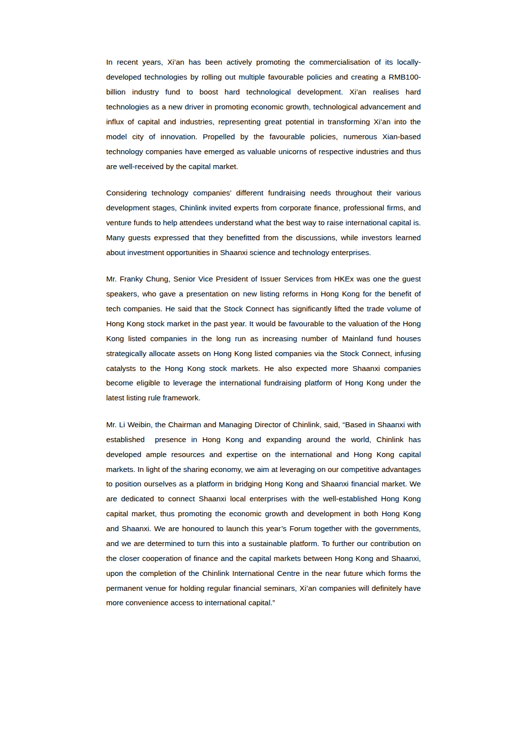In recent years, Xi’an has been actively promoting the commercialisation of its locally-developed technologies by rolling out multiple favourable policies and creating a RMB100-billion industry fund to boost hard technological development. Xi’an realises hard technologies as a new driver in promoting economic growth, technological advancement and influx of capital and industries, representing great potential in transforming Xi’an into the model city of innovation. Propelled by the favourable policies, numerous Xian-based technology companies have emerged as valuable unicorns of respective industries and thus are well-received by the capital market.
Considering technology companies’ different fundraising needs throughout their various development stages, Chinlink invited experts from corporate finance, professional firms, and venture funds to help attendees understand what the best way to raise international capital is. Many guests expressed that they benefitted from the discussions, while investors learned about investment opportunities in Shaanxi science and technology enterprises.
Mr. Franky Chung, Senior Vice President of Issuer Services from HKEx was one the guest speakers, who gave a presentation on new listing reforms in Hong Kong for the benefit of tech companies. He said that the Stock Connect has significantly lifted the trade volume of Hong Kong stock market in the past year. It would be favourable to the valuation of the Hong Kong listed companies in the long run as increasing number of Mainland fund houses strategically allocate assets on Hong Kong listed companies via the Stock Connect, infusing catalysts to the Hong Kong stock markets. He also expected more Shaanxi companies become eligible to leverage the international fundraising platform of Hong Kong under the latest listing rule framework.
Mr. Li Weibin, the Chairman and Managing Director of Chinlink, said, “Based in Shaanxi with established presence in Hong Kong and expanding around the world, Chinlink has developed ample resources and expertise on the international and Hong Kong capital markets. In light of the sharing economy, we aim at leveraging on our competitive advantages to position ourselves as a platform in bridging Hong Kong and Shaanxi financial market. We are dedicated to connect Shaanxi local enterprises with the well-established Hong Kong capital market, thus promoting the economic growth and development in both Hong Kong and Shaanxi. We are honoured to launch this year’s Forum together with the governments, and we are determined to turn this into a sustainable platform. To further our contribution on the closer cooperation of finance and the capital markets between Hong Kong and Shaanxi, upon the completion of the Chinlink International Centre in the near future which forms the permanent venue for holding regular financial seminars, Xi’an companies will definitely have more convenience access to international capital.”